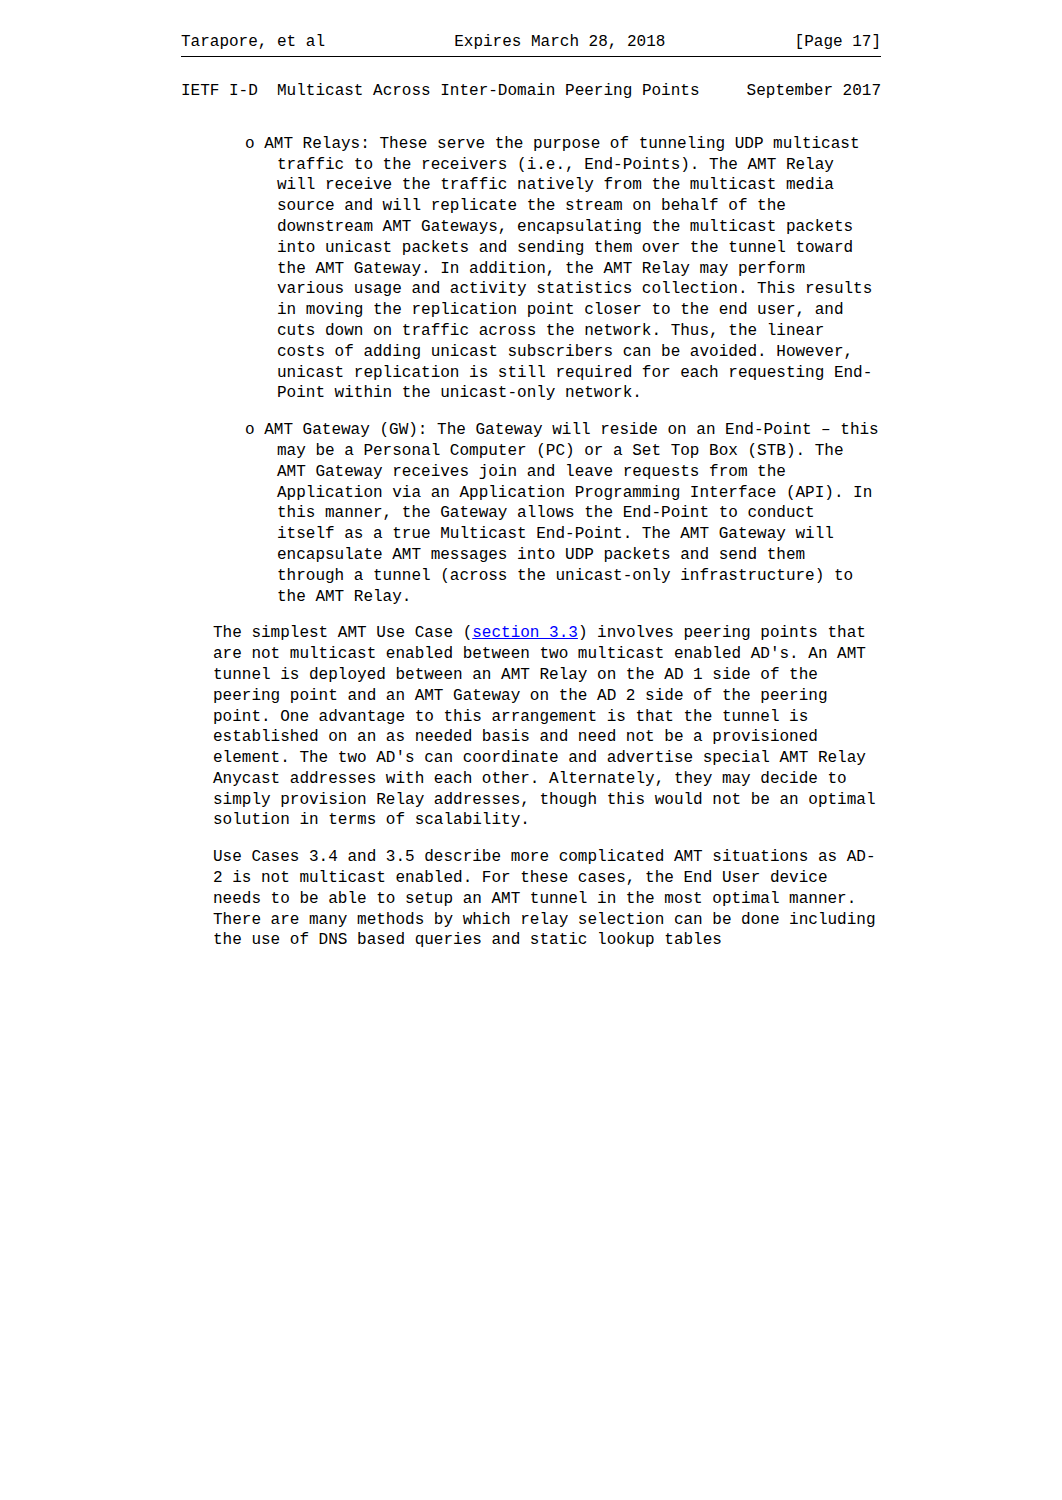Tarapore, et al Expires March 28, 2018[Page 17]
IETF I-D Multicast Across Inter-Domain Peering Points September 2017
AMT Relays: These serve the purpose of tunneling UDP multicast traffic to the receivers (i.e., End-Points). The AMT Relay will receive the traffic natively from the multicast media source and will replicate the stream on behalf of the downstream AMT Gateways, encapsulating the multicast packets into unicast packets and sending them over the tunnel toward the AMT Gateway. In addition, the AMT Relay may perform various usage and activity statistics collection. This results in moving the replication point closer to the end user, and cuts down on traffic across the network. Thus, the linear costs of adding unicast subscribers can be avoided. However, unicast replication is still required for each requesting End-Point within the unicast-only network.
AMT Gateway (GW): The Gateway will reside on an End-Point – this may be a Personal Computer (PC) or a Set Top Box (STB). The AMT Gateway receives join and leave requests from the Application via an Application Programming Interface (API). In this manner, the Gateway allows the End-Point to conduct itself as a true Multicast End-Point. The AMT Gateway will encapsulate AMT messages into UDP packets and send them through a tunnel (across the unicast-only infrastructure) to the AMT Relay.
The simplest AMT Use Case (section 3.3) involves peering points that are not multicast enabled between two multicast enabled AD's. An AMT tunnel is deployed between an AMT Relay on the AD 1 side of the peering point and an AMT Gateway on the AD 2 side of the peering point. One advantage to this arrangement is that the tunnel is established on an as needed basis and need not be a provisioned element. The two AD's can coordinate and advertise special AMT Relay Anycast addresses with each other. Alternately, they may decide to simply provision Relay addresses, though this would not be an optimal solution in terms of scalability.
Use Cases 3.4 and 3.5 describe more complicated AMT situations as AD-2 is not multicast enabled. For these cases, the End User device needs to be able to setup an AMT tunnel in the most optimal manner. There are many methods by which relay selection can be done including the use of DNS based queries and static lookup tables